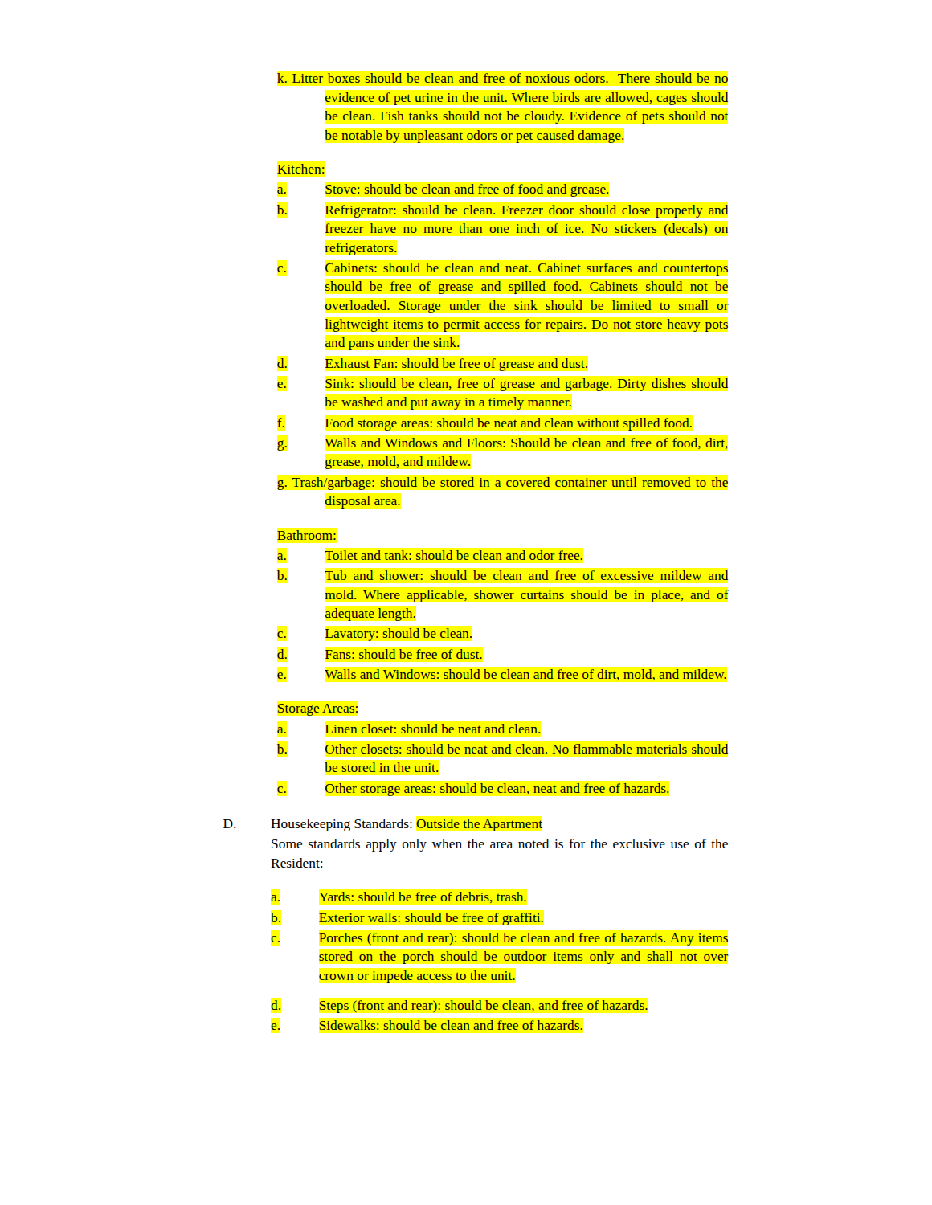k. Litter boxes should be clean and free of noxious odors. There should be no evidence of pet urine in the unit. Where birds are allowed, cages should be clean. Fish tanks should not be cloudy. Evidence of pets should not be notable by unpleasant odors or pet caused damage.
Kitchen:
a.
Stove: should be clean and free of food and grease.
b.
Refrigerator: should be clean. Freezer door should close properly and freezer have no more than one inch of ice. No stickers (decals) on refrigerators.
c.
Cabinets: should be clean and neat. Cabinet surfaces and countertops should be free of grease and spilled food. Cabinets should not be overloaded. Storage under the sink should be limited to small or lightweight items to permit access for repairs. Do not store heavy pots and pans under the sink.
d.
Exhaust Fan: should be free of grease and dust.
e.
Sink: should be clean, free of grease and garbage. Dirty dishes should be washed and put away in a timely manner.
f.
Food storage areas: should be neat and clean without spilled food.
g.
Walls and Windows and Floors: Should be clean and free of food, dirt, grease, mold, and mildew.
g. Trash/garbage: should be stored in a covered container until removed to the disposal area.
Bathroom:
a.
Toilet and tank: should be clean and odor free.
b.
Tub and shower: should be clean and free of excessive mildew and mold. Where applicable, shower curtains should be in place, and of adequate length.
c.
Lavatory: should be clean.
d.
Fans: should be free of dust.
e.
Walls and Windows: should be clean and free of dirt, mold, and mildew.
Storage Areas:
a.
Linen closet: should be neat and clean.
b.
Other closets: should be neat and clean. No flammable materials should be stored in the unit.
c.
Other storage areas: should be clean, neat and free of hazards.
D.
Housekeeping Standards: Outside the Apartment
Some standards apply only when the area noted is for the exclusive use of the Resident:
a.
Yards: should be free of debris, trash.
b.
Exterior walls: should be free of graffiti.
c.
Porches (front and rear): should be clean and free of hazards. Any items stored on the porch should be outdoor items only and shall not over crown or impede access to the unit.
d.
Steps (front and rear): should be clean, and free of hazards.
e.
Sidewalks: should be clean and free of hazards.